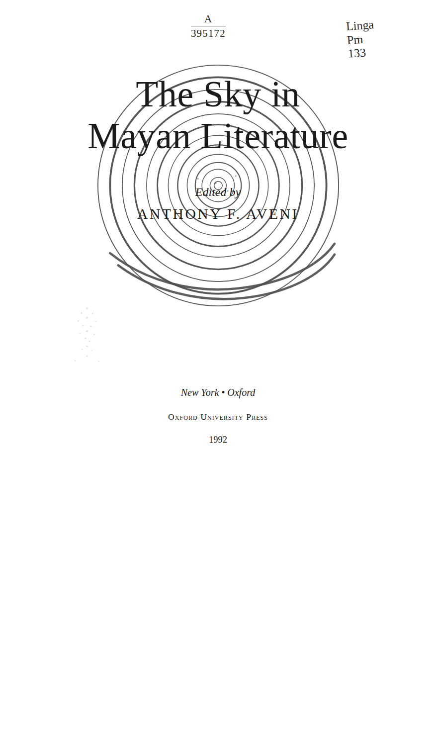A 395172
Linga Pm 133
The Sky in Mayan Literature
Edited by
Anthony F. Aveni
New York • Oxford
Oxford University Press
1992